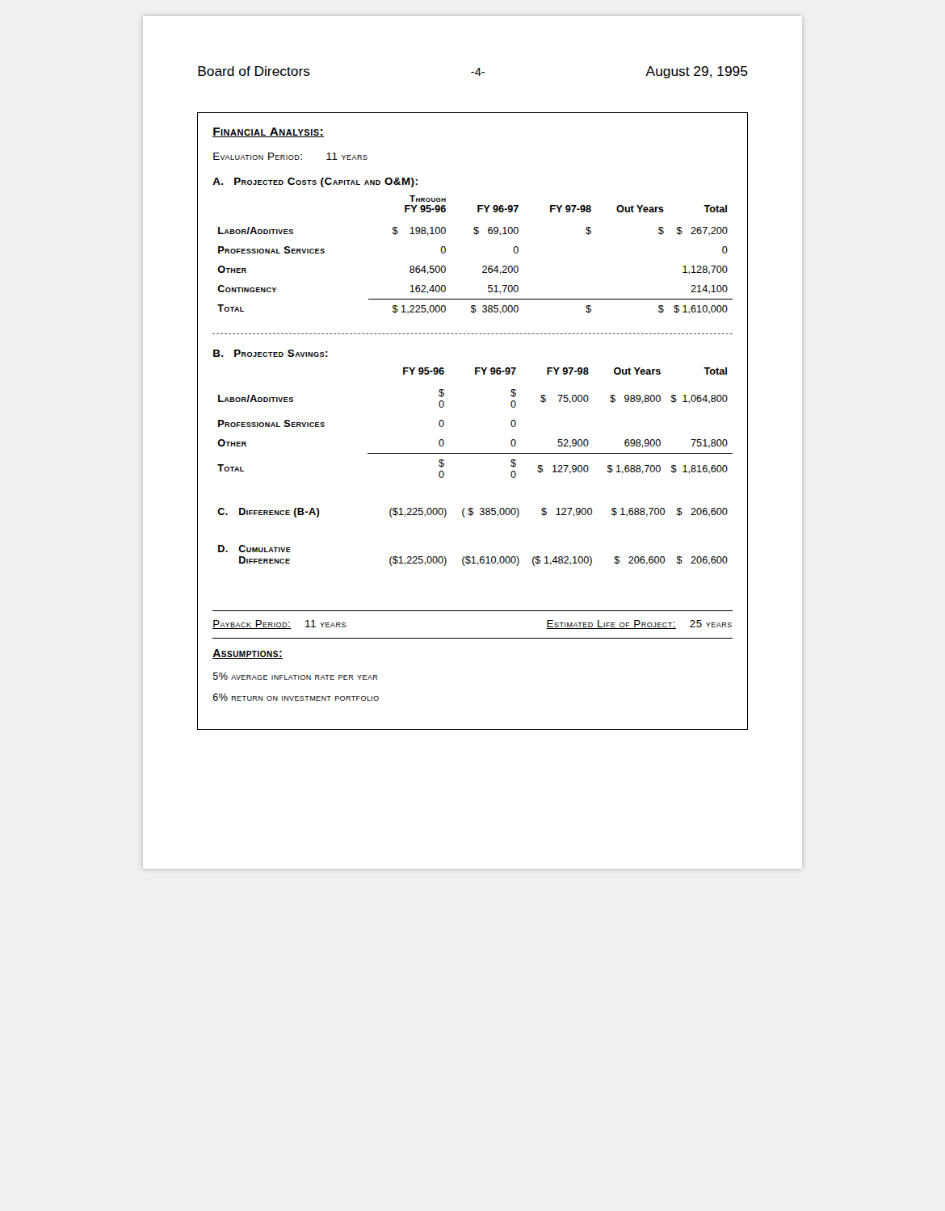Board of Directors
-4-
August 29, 1995
Financial Analysis:
Evaluation Period:11 years
A. Projected Costs (Capital and O&M):
| | Through FY 95-96 | FY 96-97 | FY 97-98 | Out Years | Total |
| --- | --- | --- | --- | --- | --- |
| Labor/Additives | $ 198,100 | $ 69,100 | $ | $ | $ 267,200 |
| Professional Services | 0 | 0 | | | 0 |
| Other | 864,500 | 264,200 | | | 1,128,700 |
| Contingency | 162,400 | 51,700 | | | 214,100 |
| Total | $ 1,225,000 | $ 385,000 | $ | $ | $ 1,610,000 |
B. Projected Savings:
| | FY 95-96 | FY 96-97 | FY 97-98 | Out Years | Total |
| --- | --- | --- | --- | --- | --- |
| Labor/Additives | $ 0 | $ 0 | $ 75,000 | $ 989,800 | $ 1,064,800 |
| Professional Services | 0 | 0 | | | |
| Other | 0 | 0 | 52,900 | 698,900 | 751,800 |
| Total | $ 0 | $ 0 | $ 127,900 | $ 1,688,700 | $ 1,816,600 |
| C. Difference (B-A) | ($1,225,000) | ( $ 385,000) | $ 127,900 | $ 1,688,700 | $ 206,600 |
| D. Cumulative Difference | ($1,225,000) | ($1,610,000) | ($ 1,482,100) | $ 206,600 | $ 206,600 |
Payback Period: 11 years
Estimated Life of Project: 25 years
Assumptions:
5% average inflation rate per year
6% return on investment portfolio